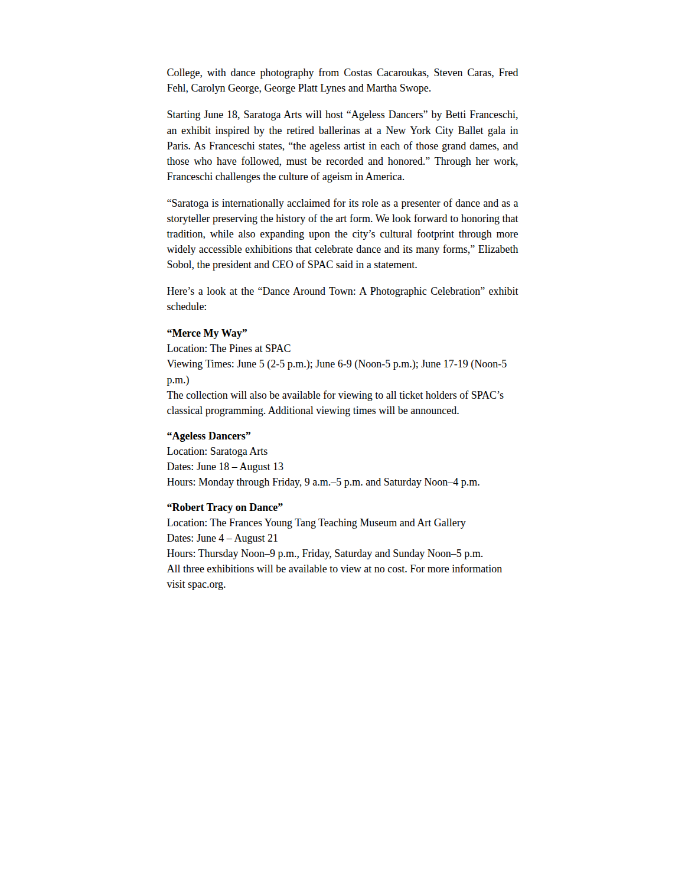College, with dance photography from Costas Cacaroukas, Steven Caras, Fred Fehl, Carolyn George, George Platt Lynes and Martha Swope.
Starting June 18, Saratoga Arts will host “Ageless Dancers” by Betti Franceschi, an exhibit inspired by the retired ballerinas at a New York City Ballet gala in Paris. As Franceschi states, “the ageless artist in each of those grand dames, and those who have followed, must be recorded and honored.” Through her work, Franceschi challenges the culture of ageism in America.
“Saratoga is internationally acclaimed for its role as a presenter of dance and as a storyteller preserving the history of the art form. We look forward to honoring that tradition, while also expanding upon the city’s cultural footprint through more widely accessible exhibitions that celebrate dance and its many forms,” Elizabeth Sobol, the president and CEO of SPAC said in a statement.
Here’s a look at the “Dance Around Town: A Photographic Celebration” exhibit schedule:
“Merce My Way”
Location: The Pines at SPAC
Viewing Times: June 5 (2-5 p.m.); June 6-9 (Noon-5 p.m.); June 17-19 (Noon-5 p.m.)
The collection will also be available for viewing to all ticket holders of SPAC’s classical programming. Additional viewing times will be announced.
“Ageless Dancers”
Location: Saratoga Arts
Dates: June 18 – August 13
Hours: Monday through Friday, 9 a.m.–5 p.m. and Saturday Noon–4 p.m.
“Robert Tracy on Dance”
Location: The Frances Young Tang Teaching Museum and Art Gallery
Dates: June 4 – August 21
Hours: Thursday Noon–9 p.m., Friday, Saturday and Sunday Noon–5 p.m.
All three exhibitions will be available to view at no cost. For more information visit spac.org.